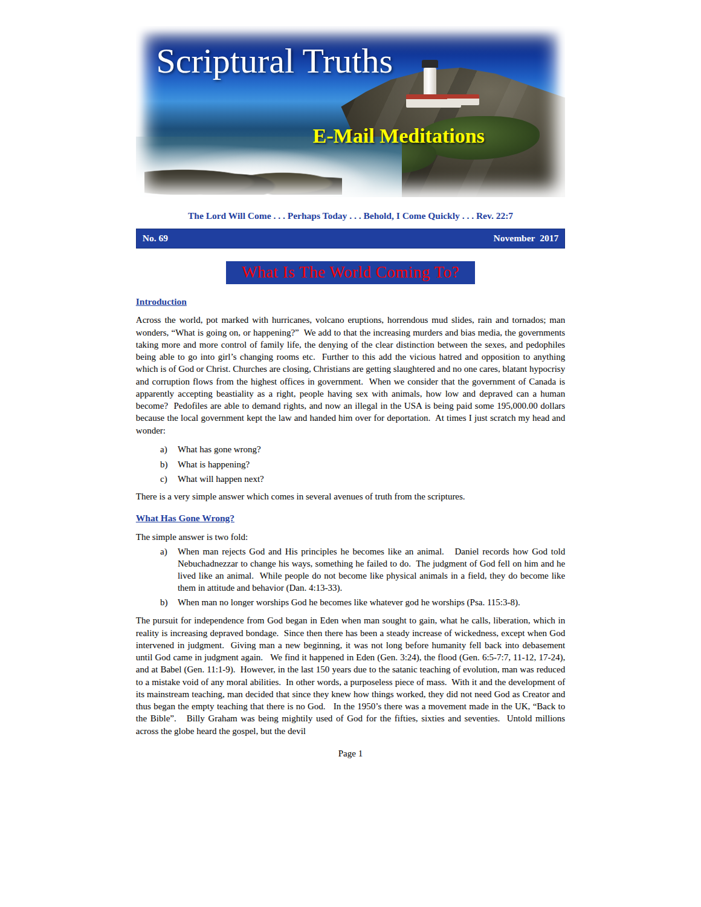Scriptural Truths
E-Mail Meditations
The Lord Will Come . . . Perhaps Today . . . Behold, I Come Quickly . . . Rev. 22:7
No. 69 November 2017
What Is The World Coming To?
Introduction
Across the world, pot marked with hurricanes, volcano eruptions, horrendous mud slides, rain and tornados; man wonders, “What is going on, or happening?” We add to that the increasing murders and bias media, the governments taking more and more control of family life, the denying of the clear distinction between the sexes, and pedophiles being able to go into girl’s changing rooms etc. Further to this add the vicious hatred and opposition to anything which is of God or Christ. Churches are closing, Christians are getting slaughtered and no one cares, blatant hypocrisy and corruption flows from the highest offices in government. When we consider that the government of Canada is apparently accepting beastiality as a right, people having sex with animals, how low and depraved can a human become? Pedofiles are able to demand rights, and now an illegal in the USA is being paid some 195,000.00 dollars because the local government kept the law and handed him over for deportation. At times I just scratch my head and wonder:
a) What has gone wrong?
b) What is happening?
c) What will happen next?
There is a very simple answer which comes in several avenues of truth from the scriptures.
What Has Gone Wrong?
The simple answer is two fold:
a) When man rejects God and His principles he becomes like an animal. Daniel records how God told Nebuchadnezzar to change his ways, something he failed to do. The judgment of God fell on him and he lived like an animal. While people do not become like physical animals in a field, they do become like them in attitude and behavior (Dan. 4:13-33).
b) When man no longer worships God he becomes like whatever god he worships (Psa. 115:3-8).
The pursuit for independence from God began in Eden when man sought to gain, what he calls, liberation, which in reality is increasing depraved bondage. Since then there has been a steady increase of wickedness, except when God intervened in judgment. Giving man a new beginning, it was not long before humanity fell back into debasement until God came in judgment again. We find it happened in Eden (Gen. 3:24), the flood (Gen. 6:5-7:7, 11-12, 17-24), and at Babel (Gen. 11:1-9). However, in the last 150 years due to the satanic teaching of evolution, man was reduced to a mistake void of any moral abilities. In other words, a purposeless piece of mass. With it and the development of its mainstream teaching, man decided that since they knew how things worked, they did not need God as Creator and thus began the empty teaching that there is no God. In the 1950’s there was a movement made in the UK, “Back to the Bible”. Billy Graham was being mightily used of God for the fifties, sixties and seventies. Untold millions across the globe heard the gospel, but the devil
Page 1